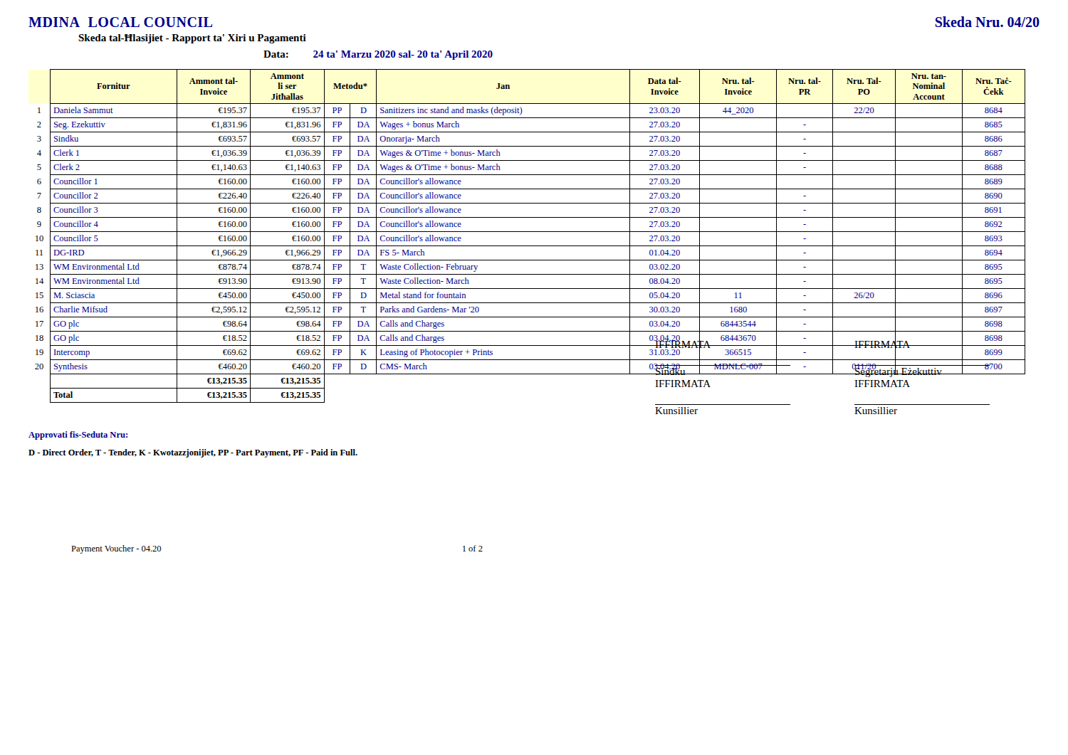MDINA LOCAL COUNCIL
Skeda Nru. 04/20
Skeda tal-Ħlasijiet - Rapport ta' Xiri u Pagamenti
Data: 24 ta' Marzu 2020 sal- 20 ta' April 2020
| | Fornitur | Ammont tal- Invoice | Ammont li ser Jitħallas | Metodu* | Jan | Data tal- Invoice | Nru. tal- Invoice | Nru. tal- PR | Nru. Tal- PO | Nru. tan- Nominal Account | Nru. Taċ- Ċekk |
| --- | --- | --- | --- | --- | --- | --- | --- | --- | --- | --- | --- |
| 1 | Daniela Sammut | €195.37 | €195.37 | PP | D | Sanitizers inc stand and masks (deposit) | 23.03.20 | 44_2020 | | 22/20 | | 8684 |
| 2 | Seg. Ezekuttiv | €1,831.96 | €1,831.96 | FP | DA | Wages + bonus March | 27.03.20 | | - | | | 8685 |
| 3 | Sindku | €693.57 | €693.57 | FP | DA | Onorarja- March | 27.03.20 | | - | | | 8686 |
| 4 | Clerk 1 | €1,036.39 | €1,036.39 | FP | DA | Wages & O'Time + bonus- March | 27.03.20 | | - | | | 8687 |
| 5 | Clerk 2 | €1,140.63 | €1,140.63 | FP | DA | Wages & O'Time + bonus- March | 27.03.20 | | - | | | 8688 |
| 6 | Councillor 1 | €160.00 | €160.00 | FP | DA | Councillor's allowance | 27.03.20 | | | | | 8689 |
| 7 | Councillor 2 | €226.40 | €226.40 | FP | DA | Councillor's allowance | 27.03.20 | | - | | | 8690 |
| 8 | Councillor 3 | €160.00 | €160.00 | FP | DA | Councillor's allowance | 27.03.20 | | - | | | 8691 |
| 9 | Councillor 4 | €160.00 | €160.00 | FP | DA | Councillor's allowance | 27.03.20 | | - | | | 8692 |
| 10 | Councillor 5 | €160.00 | €160.00 | FP | DA | Councillor's allowance | 27.03.20 | | - | | | 8693 |
| 11 | DG-IRD | €1,966.29 | €1,966.29 | FP | DA | FS 5- March | 01.04.20 | | - | | | 8694 |
| 13 | WM Environmental Ltd | €878.74 | €878.74 | FP | T | Waste Collection- February | 03.02.20 | | - | | | 8695 |
| 14 | WM Environmental Ltd | €913.90 | €913.90 | FP | T | Waste Collection- March | 08.04.20 | | - | | | 8695 |
| 15 | M. Sciascia | €450.00 | €450.00 | FP | D | Metal stand for fountain | 05.04.20 | 11 | - | 26/20 | | 8696 |
| 16 | Charlie Mifsud | €2,595.12 | €2,595.12 | FP | T | Parks and Gardens- Mar '20 | 30.03.20 | 1680 | - | | | 8697 |
| 17 | GO plc | €98.64 | €98.64 | FP | DA | Calls and Charges | 03.04.20 | 68443544 | - | | | 8698 |
| 18 | GO plc | €18.52 | €18.52 | FP | DA | Calls and Charges | 03.04.20 | 68443670 | - | | | 8698 |
| 19 | Intercomp | €69.62 | €69.62 | FP | K | Leasing of Photocopier + Prints | 31.03.20 | 366515 | - | | | 8699 |
| 20 | Synthesis | €460.20 | €460.20 | FP | D | CMS- March | 03.04.20 | MDNLC-007 | - | 011/20 | | 8700 |
| | | €13,215.35 | €13,215.35 | |
| | Total | €13,215.35 | €13,215.35 | |
| IFFIRMATA | IFFIRMATA |
| Sindku | Segretarju Eżekuttiv |
| IFFIRMATA | IFFIRMATA |
| Kunsillier | Kunsillier |
Approvati fis-Seduta Nru:
D - Direct Order, T - Tender, K - Kwotazzjonijiet, PP - Part Payment, PF - Paid in Full.
Payment Voucher - 04.20
1 of 2